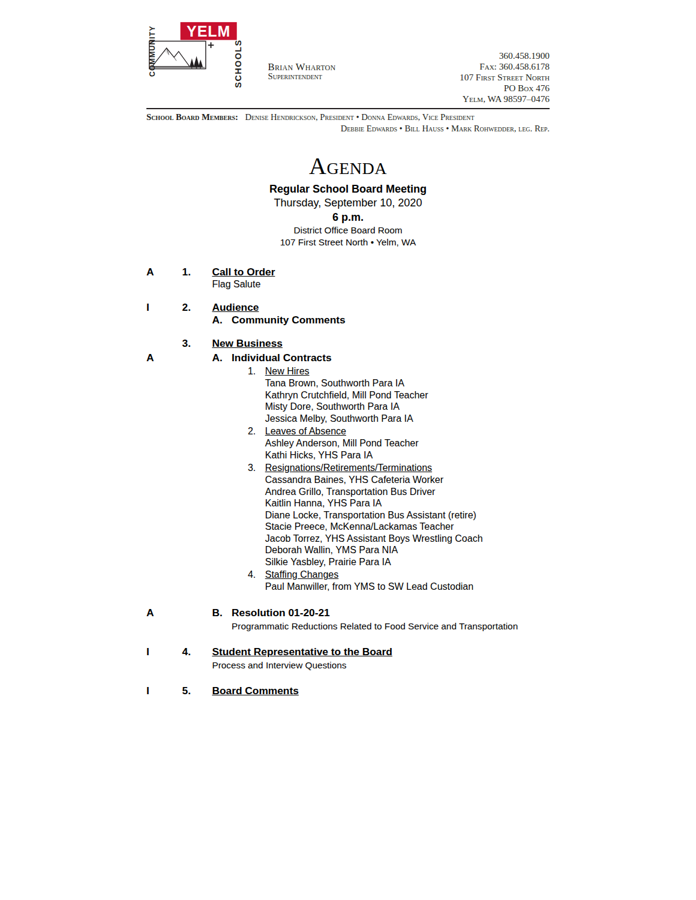YELM SCHOOLS COMMUNITY
Brian Wharton
Superintendent
360.458.1900
Fax: 360.458.6178
107 First Street North
PO Box 476
Yelm, WA 98597–0476
School Board Members:
Denise Hendrickson, President • Donna Edwards, Vice President
Debbie Edwards • Bill Hauss • Mark Rohwedder, leg. Rep.
Agenda
Regular School Board Meeting
Thursday, September 10, 2020
6 p.m.
District Office Board Room
107 First Street North • Yelm, WA
A
1.
Call to Order
Flag Salute
I
2.
Audience
A.
Community Comments
3.
New Business
A
A.
Individual Contracts
1.
New Hires
Tana Brown, Southworth Para IA
Kathryn Crutchfield, Mill Pond Teacher
Misty Dore, Southworth Para IA
Jessica Melby, Southworth Para IA
2.
Leaves of Absence
Ashley Anderson, Mill Pond Teacher
Kathi Hicks, YHS Para IA
3.
Resignations/Retirements/Terminations
Cassandra Baines, YHS Cafeteria Worker
Andrea Grillo, Transportation Bus Driver
Kaitlin Hanna, YHS Para IA
Diane Locke, Transportation Bus Assistant (retire)
Stacie Preece, McKenna/Lackamas Teacher
Jacob Torrez, YHS Assistant Boys Wrestling Coach
Deborah Wallin, YMS Para NIA
Silkie Yasbley, Prairie Para IA
4.
Staffing Changes
Paul Manwiller, from YMS to SW Lead Custodian
A
B.
Resolution 01-20-21
Programmatic Reductions Related to Food Service and Transportation
I
4.
Student Representative to the Board
Process and Interview Questions
I
5.
Board Comments